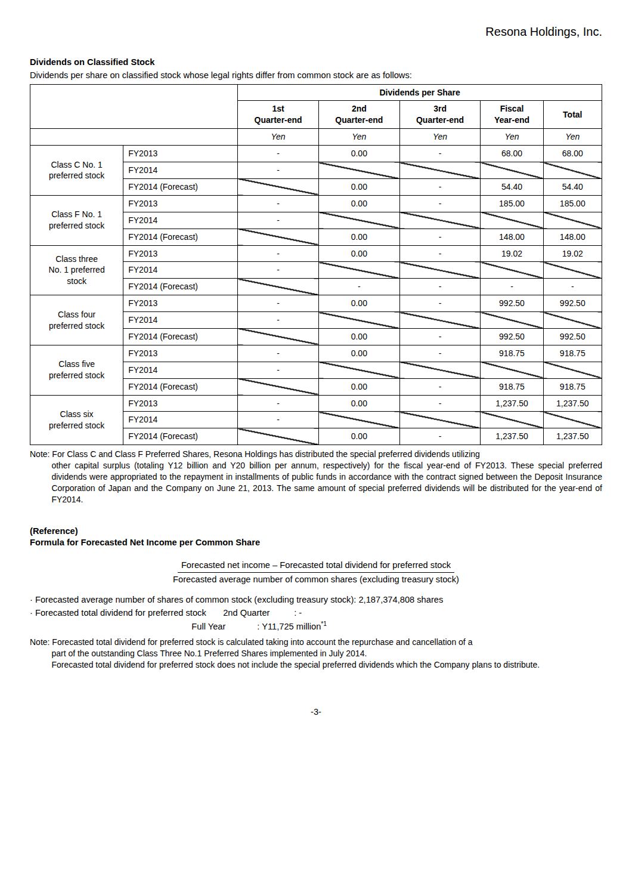Resona Holdings, Inc.
Dividends on Classified Stock
Dividends per share on classified stock whose legal rights differ from common stock are as follows:
| | Dividends per Share |
| --- | --- |
| 1st Quarter-end | 2nd Quarter-end | 3rd Quarter-end | Fiscal Year-end | Total |
| | Yen | Yen | Yen | Yen | Yen |
| Class C No. 1 preferred stock | FY2013 | - | 0.00 | - | 68.00 | 68.00 |
| FY2014 | - | | | | |
| FY2014 (Forecast) | | 0.00 | - | 54.40 | 54.40 |
| Class F No. 1 preferred stock | FY2013 | - | 0.00 | - | 185.00 | 185.00 |
| FY2014 | - | | | | |
| FY2014 (Forecast) | | 0.00 | - | 148.00 | 148.00 |
| Class three No. 1 preferred stock | FY2013 | - | 0.00 | - | 19.02 | 19.02 |
| FY2014 | - | | | | |
| FY2014 (Forecast) | | - | - | - | - |
| Class four preferred stock | FY2013 | - | 0.00 | - | 992.50 | 992.50 |
| FY2014 | - | | | | |
| FY2014 (Forecast) | | 0.00 | - | 992.50 | 992.50 |
| Class five preferred stock | FY2013 | - | 0.00 | - | 918.75 | 918.75 |
| FY2014 | - | | | | |
| FY2014 (Forecast) | | 0.00 | - | 918.75 | 918.75 |
| Class six preferred stock | FY2013 | - | 0.00 | - | 1,237.50 | 1,237.50 |
| FY2014 | - | | | | |
| FY2014 (Forecast) | | 0.00 | - | 1,237.50 | 1,237.50 |
Note: For Class C and Class F Preferred Shares, Resona Holdings has distributed the special preferred dividends utilizing other capital surplus (totaling Y12 billion and Y20 billion per annum, respectively) for the fiscal year-end of FY2013. These special preferred dividends were appropriated to the repayment in installments of public funds in accordance with the contract signed between the Deposit Insurance Corporation of Japan and the Company on June 21, 2013. The same amount of special preferred dividends will be distributed for the year-end of FY2014.
(Reference)
Formula for Forecasted Net Income per Common Share
Forecasted net income – Forecasted total dividend for preferred stock Forecasted average number of common shares (excluding treasury stock)
· Forecasted average number of shares of common stock (excluding treasury stock): 2,187,374,808 shares
· Forecasted total dividend for preferred stock 2nd Quarter : -
Full Year : Y11,725 million*1
Note: Forecasted total dividend for preferred stock is calculated taking into account the repurchase and cancellation of a part of the outstanding Class Three No.1 Preferred Shares implemented in July 2014. Forecasted total dividend for preferred stock does not include the special preferred dividends which the Company plans to distribute.
-3-